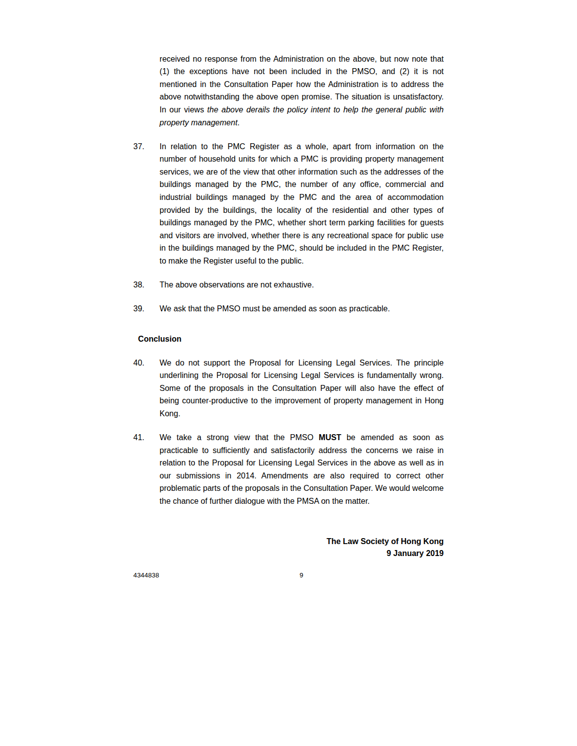received no response from the Administration on the above, but now note that (1) the exceptions have not been included in the PMSO, and (2) it is not mentioned in the Consultation Paper how the Administration is to address the above notwithstanding the above open promise. The situation is unsatisfactory. In our views the above derails the policy intent to help the general public with property management.
37.
In relation to the PMC Register as a whole, apart from information on the number of household units for which a PMC is providing property management services, we are of the view that other information such as the addresses of the buildings managed by the PMC, the number of any office, commercial and industrial buildings managed by the PMC and the area of accommodation provided by the buildings, the locality of the residential and other types of buildings managed by the PMC, whether short term parking facilities for guests and visitors are involved, whether there is any recreational space for public use in the buildings managed by the PMC, should be included in the PMC Register, to make the Register useful to the public.
38.
The above observations are not exhaustive.
39.
We ask that the PMSO must be amended as soon as practicable.
Conclusion
40.
We do not support the Proposal for Licensing Legal Services. The principle underlining the Proposal for Licensing Legal Services is fundamentally wrong. Some of the proposals in the Consultation Paper will also have the effect of being counter-productive to the improvement of property management in Hong Kong.
41.
We take a strong view that the PMSO MUST be amended as soon as practicable to sufficiently and satisfactorily address the concerns we raise in relation to the Proposal for Licensing Legal Services in the above as well as in our submissions in 2014. Amendments are also required to correct other problematic parts of the proposals in the Consultation Paper. We would welcome the chance of further dialogue with the PMSA on the matter.
The Law Society of Hong Kong
9 January 2019
4344838
9